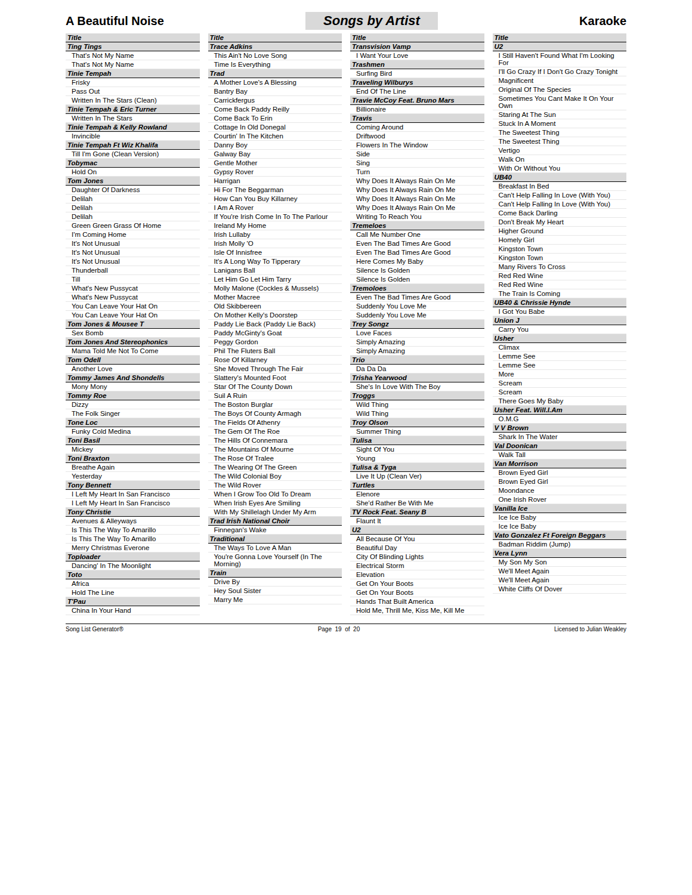A Beautiful Noise
Songs by Artist
Karaoke
| Title |
| --- |
| Ting Tings |
| That's Not My Name |
| That's Not My Name |
| Tinie Tempah |
| Frisky |
| Pass Out |
| Written In The Stars (Clean) |
| Tinie Tempah & Eric Turner |
| Written In The Stars |
| Tinie Tempah & Kelly Rowland |
| Invincible |
| Tinie Tempah Ft Wiz Khalifa |
| Till I'm Gone (Clean Version) |
| Tobymac |
| Hold On |
| Tom Jones |
| Daughter Of Darkness |
| Delilah |
| Delilah |
| Delilah |
| Green Green Grass Of Home |
| I'm Coming Home |
| It's Not Unusual |
| It's Not Unusual |
| It's Not Unusual |
| Thunderball |
| Till |
| What's New Pussycat |
| What's New Pussycat |
| You Can Leave Your Hat On |
| You Can Leave Your Hat On |
| Tom Jones & Mousee T |
| Sex Bomb |
| Tom Jones And Stereophonics |
| Mama Told Me Not To Come |
| Tom Odell |
| Another Love |
| Tommy James And Shondells |
| Mony Mony |
| Tommy Roe |
| Dizzy |
| The Folk Singer |
| Tone Loc |
| Funky Cold Medina |
| Toni Basil |
| Mickey |
| Toni Braxton |
| Breathe Again |
| Yesterday |
| Tony Bennett |
| I Left My Heart In San Francisco |
| I Left My Heart In San Francisco |
| Tony Christie |
| Avenues & Alleyways |
| Is This The Way To Amarillo |
| Is This The Way To Amarillo |
| Merry Christmas Everone |
| Toploader |
| Dancing' In The Moonlight |
| Toto |
| Africa |
| Hold The Line |
| T'Pau |
| China In Your Hand |
| Title |
| --- |
| Trace Adkins |
| This Ain't No Love Song |
| Time Is Everything |
| Trad |
| A Mother Love's A Blessing |
| Bantry Bay |
| Carrickfergus |
| Come Back Paddy Reilly |
| Come Back To Erin |
| Cottage In Old Donegal |
| Courtin' In The Kitchen |
| Danny Boy |
| Galway Bay |
| Gentle Mother |
| Gypsy Rover |
| Harrigan |
| Hi For The Beggarman |
| How Can You Buy Killarney |
| I Am A Rover |
| If You're Irish Come In To The Parlour |
| Ireland My Home |
| Irish Lullaby |
| Irish Molly 'O |
| Isle Of Innisfree |
| It's A Long Way To Tipperary |
| Lanigans Ball |
| Let Him Go Let Him Tarry |
| Molly Malone (Cockles & Mussels) |
| Mother Macree |
| Old Skibbereen |
| On Mother Kelly's Doorstep |
| Paddy Lie Back (Paddy Lie Back) |
| Paddy McGinty's Goat |
| Peggy Gordon |
| Phil The Fluters Ball |
| Rose Of Killarney |
| She Moved Through The Fair |
| Slattery's Mounted Foot |
| Star Of The County Down |
| Suil A Ruin |
| The Boston Burglar |
| The Boys Of County Armagh |
| The Fields Of Athenry |
| The Gem Of The Roe |
| The Hills Of Connemara |
| The Mountains Of Mourne |
| The Rose Of Tralee |
| The Wearing Of The Green |
| The Wild Colonial Boy |
| The Wild Rover |
| When I Grow Too Old To Dream |
| When Irish Eyes Are Smiling |
| With My Shillelagh Under My Arm |
| Trad Irish National Choir |
| Finnegan's Wake |
| Traditional |
| The Ways To Love A Man |
| You're Gonna Love Yourself (In The Morning) |
| Train |
| Drive By |
| Hey Soul Sister |
| Marry Me |
| Title |
| --- |
| Transvision Vamp |
| I Want Your Love |
| Trashmen |
| Surfing Bird |
| Traveling Wilburys |
| End Of The Line |
| Travie McCoy Feat. Bruno Mars |
| Billionaire |
| Travis |
| Coming Around |
| Driftwood |
| Flowers In The Window |
| Side |
| Sing |
| Turn |
| Why Does It Always Rain On Me |
| Why Does It Always Rain On Me |
| Why Does It Always Rain On Me |
| Why Does It Always Rain On Me |
| Writing To Reach You |
| Tremeloes |
| Call Me Number One |
| Even The Bad Times Are Good |
| Even The Bad Times Are Good |
| Here Comes My Baby |
| Silence Is Golden |
| Silence Is Golden |
| Tremoloes |
| Even The Bad Times Are Good |
| Suddenly You Love Me |
| Suddenly You Love Me |
| Trey Songz |
| Love Faces |
| Simply Amazing |
| Simply Amazing |
| Trio |
| Da Da Da |
| Trisha Yearwood |
| She's In Love With The Boy |
| Troggs |
| Wild Thing |
| Wild Thing |
| Troy Olson |
| Summer Thing |
| Tulisa |
| Sight Of You |
| Young |
| Tulisa & Tyga |
| Live It Up (Clean Ver) |
| Turtles |
| Elenore |
| She'd Rather Be With Me |
| TV Rock Feat. Seany B |
| Flaunt It |
| U2 |
| All Because Of You |
| Beautiful Day |
| City Of Blinding Lights |
| Electrical Storm |
| Elevation |
| Get On Your Boots |
| Get On Your Boots |
| Hands That Built America |
| Hold Me, Thrill Me, Kiss Me, Kill Me |
| Title |
| --- |
| U2 |
| I Still Haven't Found What I'm Looking For |
| I'll Go Crazy If I Don't Go Crazy Tonight |
| Magnificent |
| Original Of The Species |
| Sometimes You Cant Make It On Your Own |
| Staring At The Sun |
| Stuck In A Moment |
| The Sweetest Thing |
| The Sweetest Thing |
| Vertigo |
| Walk On |
| With Or Without You |
| UB40 |
| Breakfast In Bed |
| Can't Help Falling In Love (With You) |
| Can't Help Falling In Love (With You) |
| Come Back Darling |
| Don't Break My Heart |
| Higher Ground |
| Homely Girl |
| Kingston Town |
| Kingston Town |
| Many Rivers To Cross |
| Red Red Wine |
| Red Red Wine |
| The Train Is Coming |
| UB40 & Chrissie Hynde |
| I Got You Babe |
| Union J |
| Carry You |
| Usher |
| Climax |
| Lemme See |
| Lemme See |
| More |
| Scream |
| Scream |
| There Goes My Baby |
| Usher Feat. Will.I.Am |
| O.M.G |
| V V Brown |
| Shark In The Water |
| Val Doonican |
| Walk Tall |
| Van Morrison |
| Brown Eyed Girl |
| Brown Eyed Girl |
| Moondance |
| One Irish Rover |
| Vanilla Ice |
| Ice Ice Baby |
| Ice Ice Baby |
| Vato Gonzalez Ft Foreign Beggars |
| Badman Riddim (Jump) |
| Vera Lynn |
| My Son My Son |
| We'll Meet Again |
| We'll Meet Again |
| White Cliffs Of Dover |
Song List Generator®
Page 19 of 20
Licensed to Julian Weakley